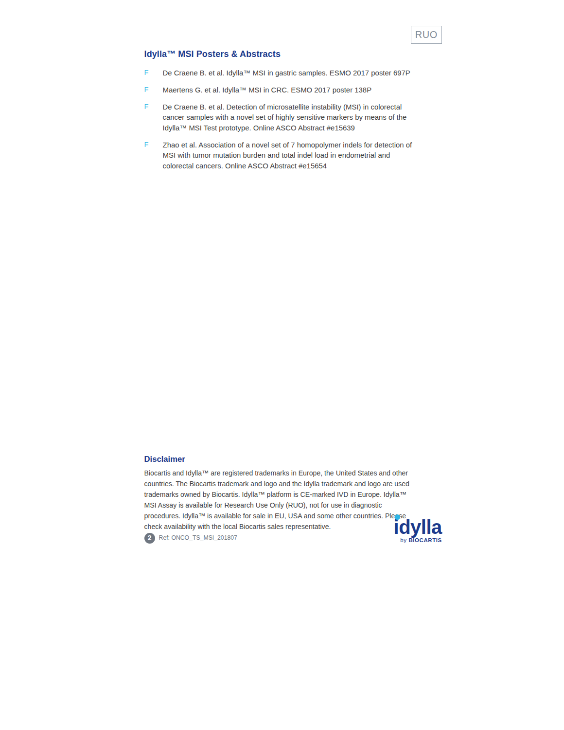RUO
Idylla™ MSI Posters & Abstracts
De Craene B. et al. Idylla™ MSI in gastric samples. ESMO 2017 poster 697P
Maertens G. et al. Idylla™ MSI in CRC. ESMO 2017 poster 138P
De Craene B. et al. Detection of microsatellite instability (MSI) in colorectal cancer samples with a novel set of highly sensitive markers by means of the Idylla™ MSI Test prototype. Online ASCO Abstract #e15639
Zhao et al. Association of a novel set of 7 homopolymer indels for detection of MSI with tumor mutation burden and total indel load in endometrial and colorectal cancers. Online ASCO Abstract #e15654
Disclaimer
Biocartis and Idylla™ are registered trademarks in Europe, the United States and other countries. The Biocartis trademark and logo and the Idylla trademark and logo are used trademarks owned by Biocartis. Idylla™ platform is CE-marked IVD in Europe. Idylla™ MSI Assay is available for Research Use Only (RUO), not for use in diagnostic procedures. Idylla™ is available for sale in EU, USA and some other countries. Please check availability with the local Biocartis sales representative.
2 Ref: ONCO_TS_MSI_201807
idylla
by BIO CARTIS